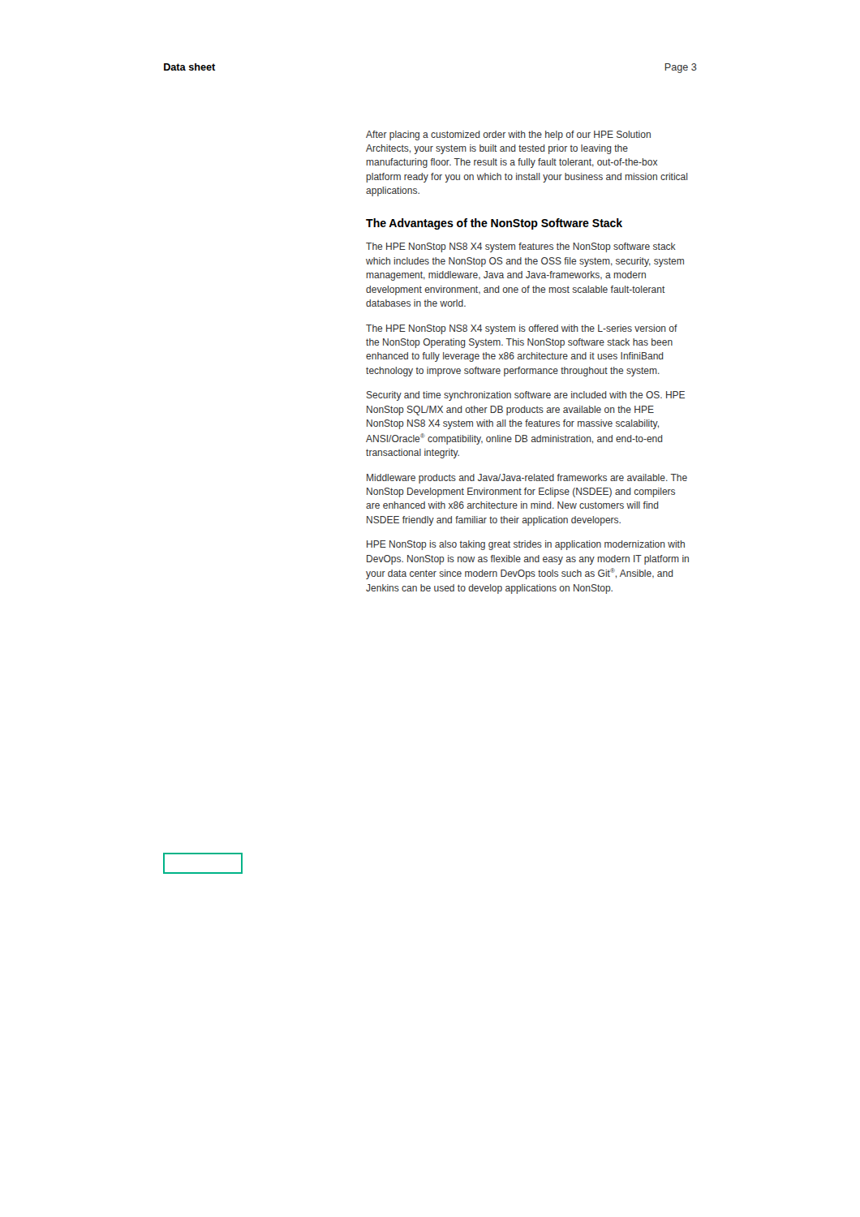Data sheet
Page 3
After placing a customized order with the help of our HPE Solution Architects, your system is built and tested prior to leaving the manufacturing floor. The result is a fully fault tolerant, out-of-the-box platform ready for you on which to install your business and mission critical applications.
The Advantages of the NonStop Software Stack
The HPE NonStop NS8 X4 system features the NonStop software stack which includes the NonStop OS and the OSS file system, security, system management, middleware, Java and Java-frameworks, a modern development environment, and one of the most scalable fault-tolerant databases in the world.
The HPE NonStop NS8 X4 system is offered with the L-series version of the NonStop Operating System. This NonStop software stack has been enhanced to fully leverage the x86 architecture and it uses InfiniBand technology to improve software performance throughout the system.
Security and time synchronization software are included with the OS. HPE NonStop SQL/MX and other DB products are available on the HPE NonStop NS8 X4 system with all the features for massive scalability, ANSI/Oracle® compatibility, online DB administration, and end-to-end transactional integrity.
Middleware products and Java/Java-related frameworks are available. The NonStop Development Environment for Eclipse (NSDEE) and compilers are enhanced with x86 architecture in mind. New customers will find NSDEE friendly and familiar to their application developers.
HPE NonStop is also taking great strides in application modernization with DevOps. NonStop is now as flexible and easy as any modern IT platform in your data center since modern DevOps tools such as Git®, Ansible, and Jenkins can be used to develop applications on NonStop.